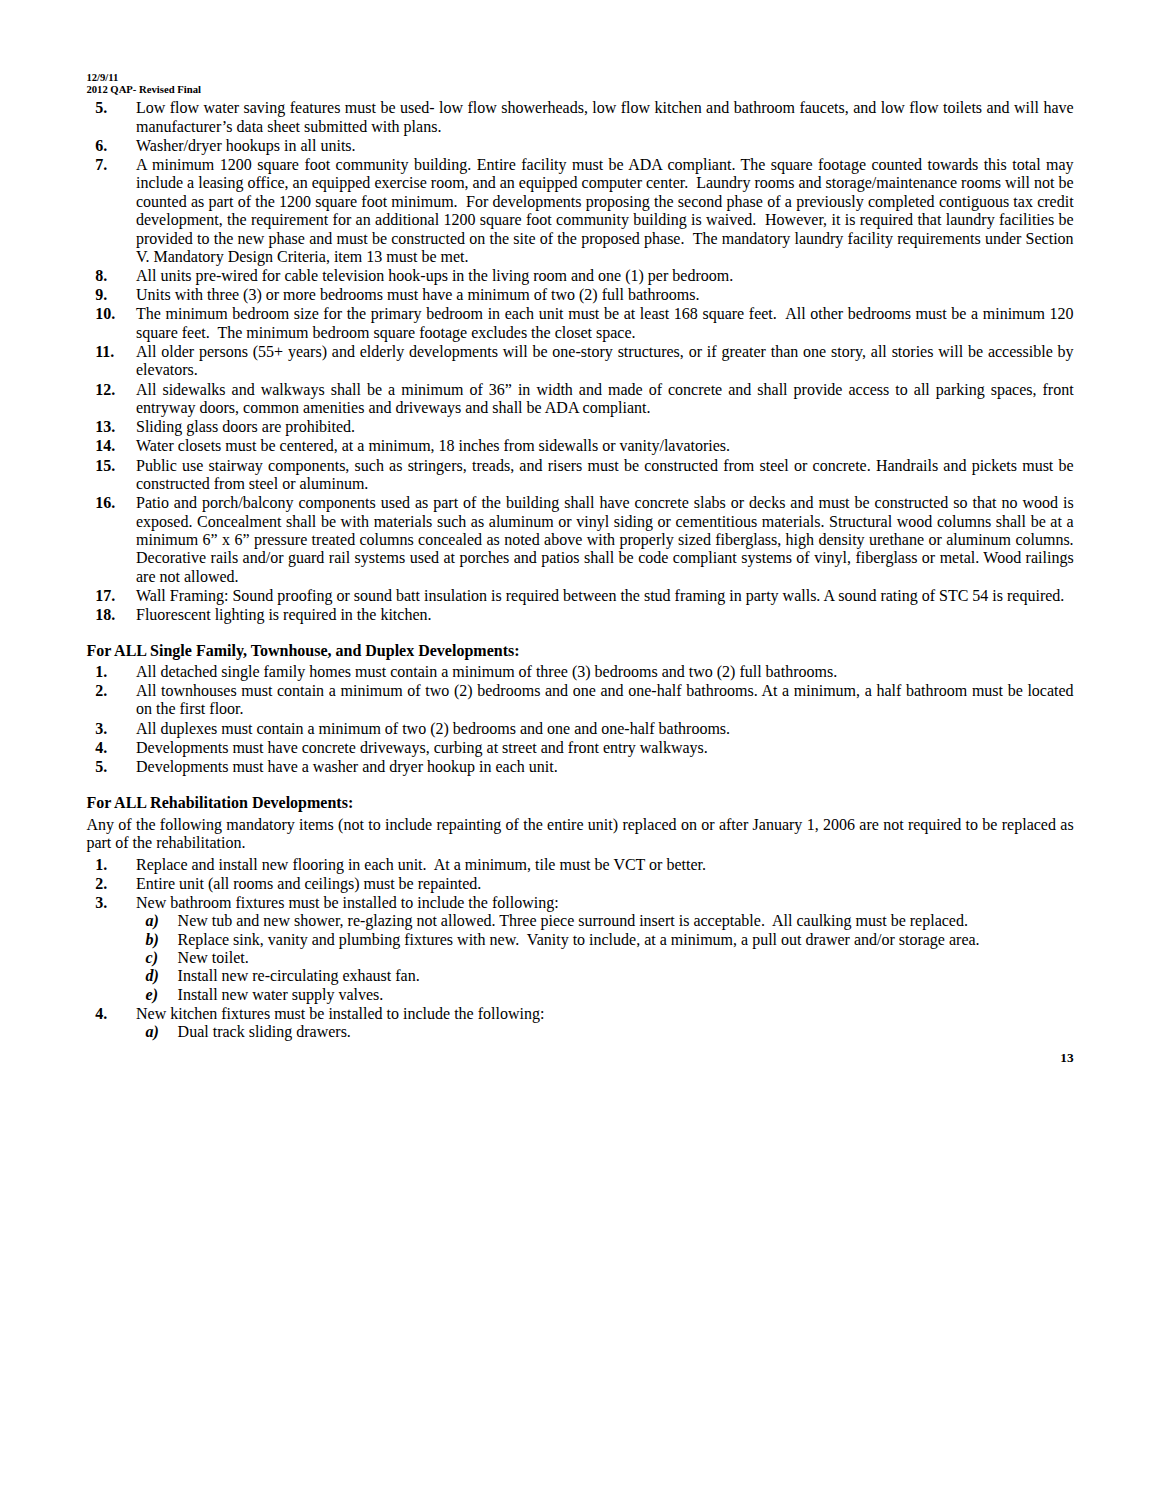12/9/11
2012 QAP- Revised Final
5. Low flow water saving features must be used- low flow showerheads, low flow kitchen and bathroom faucets, and low flow toilets and will have manufacturer’s data sheet submitted with plans.
6. Washer/dryer hookups in all units.
7. A minimum 1200 square foot community building. Entire facility must be ADA compliant. The square footage counted towards this total may include a leasing office, an equipped exercise room, and an equipped computer center. Laundry rooms and storage/maintenance rooms will not be counted as part of the 1200 square foot minimum. For developments proposing the second phase of a previously completed contiguous tax credit development, the requirement for an additional 1200 square foot community building is waived. However, it is required that laundry facilities be provided to the new phase and must be constructed on the site of the proposed phase. The mandatory laundry facility requirements under Section V. Mandatory Design Criteria, item 13 must be met.
8. All units pre-wired for cable television hook-ups in the living room and one (1) per bedroom.
9. Units with three (3) or more bedrooms must have a minimum of two (2) full bathrooms.
10. The minimum bedroom size for the primary bedroom in each unit must be at least 168 square feet. All other bedrooms must be a minimum 120 square feet. The minimum bedroom square footage excludes the closet space.
11. All older persons (55+ years) and elderly developments will be one-story structures, or if greater than one story, all stories will be accessible by elevators.
12. All sidewalks and walkways shall be a minimum of 36” in width and made of concrete and shall provide access to all parking spaces, front entryway doors, common amenities and driveways and shall be ADA compliant.
13. Sliding glass doors are prohibited.
14. Water closets must be centered, at a minimum, 18 inches from sidewalls or vanity/lavatories.
15. Public use stairway components, such as stringers, treads, and risers must be constructed from steel or concrete. Handrails and pickets must be constructed from steel or aluminum.
16. Patio and porch/balcony components used as part of the building shall have concrete slabs or decks and must be constructed so that no wood is exposed. Concealment shall be with materials such as aluminum or vinyl siding or cementitious materials. Structural wood columns shall be at a minimum 6” x 6” pressure treated columns concealed as noted above with properly sized fiberglass, high density urethane or aluminum columns. Decorative rails and/or guard rail systems used at porches and patios shall be code compliant systems of vinyl, fiberglass or metal. Wood railings are not allowed.
17. Wall Framing: Sound proofing or sound batt insulation is required between the stud framing in party walls. A sound rating of STC 54 is required.
18. Fluorescent lighting is required in the kitchen.
For ALL Single Family, Townhouse, and Duplex Developments:
1. All detached single family homes must contain a minimum of three (3) bedrooms and two (2) full bathrooms.
2. All townhouses must contain a minimum of two (2) bedrooms and one and one-half bathrooms. At a minimum, a half bathroom must be located on the first floor.
3. All duplexes must contain a minimum of two (2) bedrooms and one and one-half bathrooms.
4. Developments must have concrete driveways, curbing at street and front entry walkways.
5. Developments must have a washer and dryer hookup in each unit.
For ALL Rehabilitation Developments:
Any of the following mandatory items (not to include repainting of the entire unit) replaced on or after January 1, 2006 are not required to be replaced as part of the rehabilitation.
1. Replace and install new flooring in each unit. At a minimum, tile must be VCT or better.
2. Entire unit (all rooms and ceilings) must be repainted.
3. New bathroom fixtures must be installed to include the following:
a) New tub and new shower, re-glazing not allowed. Three piece surround insert is acceptable. All caulking must be replaced.
b) Replace sink, vanity and plumbing fixtures with new. Vanity to include, at a minimum, a pull out drawer and/or storage area.
c) New toilet.
d) Install new re-circulating exhaust fan.
e) Install new water supply valves.
4. New kitchen fixtures must be installed to include the following:
a) Dual track sliding drawers.
13